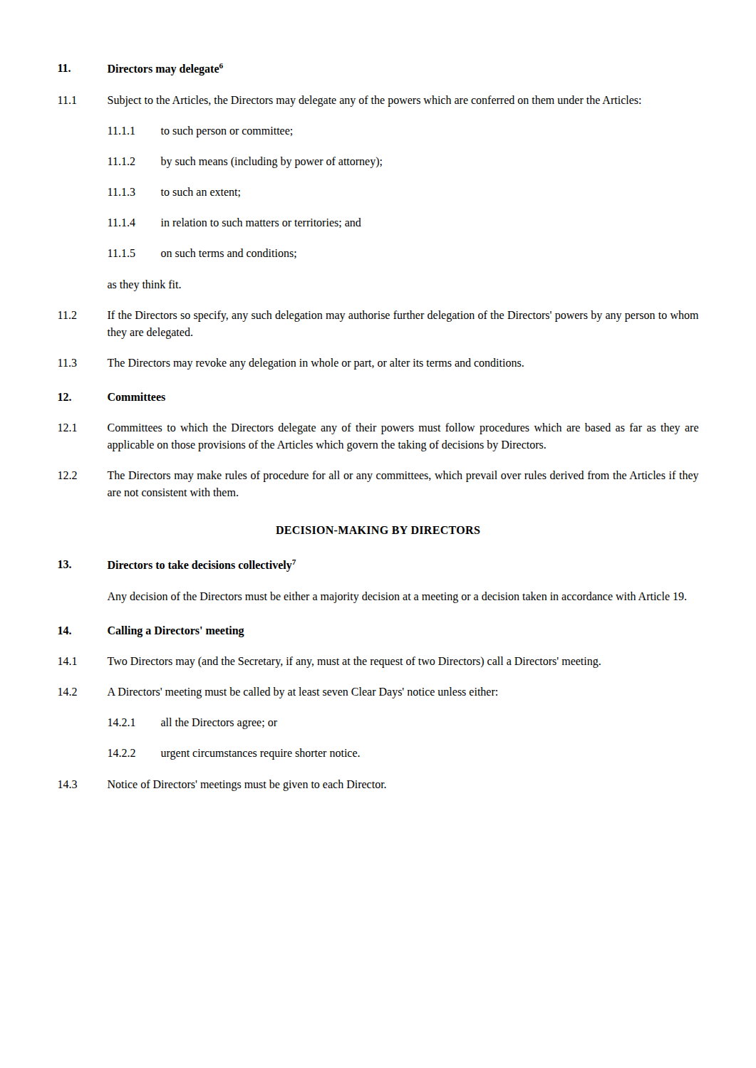11.
Directors may delegate6
11.1
Subject to the Articles, the Directors may delegate any of the powers which are conferred on them under the Articles:
11.1.1
to such person or committee;
11.1.2
by such means (including by power of attorney);
11.1.3
to such an extent;
11.1.4
in relation to such matters or territories; and
11.1.5
on such terms and conditions;
as they think fit.
11.2
If the Directors so specify, any such delegation may authorise further delegation of the Directors' powers by any person to whom they are delegated.
11.3
The Directors may revoke any delegation in whole or part, or alter its terms and conditions.
12.
Committees
12.1
Committees to which the Directors delegate any of their powers must follow procedures which are based as far as they are applicable on those provisions of the Articles which govern the taking of decisions by Directors.
12.2
The Directors may make rules of procedure for all or any committees, which prevail over rules derived from the Articles if they are not consistent with them.
DECISION-MAKING BY DIRECTORS
13.
Directors to take decisions collectively7
Any decision of the Directors must be either a majority decision at a meeting or a decision taken in accordance with Article 19.
14.
Calling a Directors' meeting
14.1
Two Directors may (and the Secretary, if any, must at the request of two Directors) call a Directors' meeting.
14.2
A Directors' meeting must be called by at least seven Clear Days' notice unless either:
14.2.1
all the Directors agree; or
14.2.2
urgent circumstances require shorter notice.
14.3
Notice of Directors' meetings must be given to each Director.